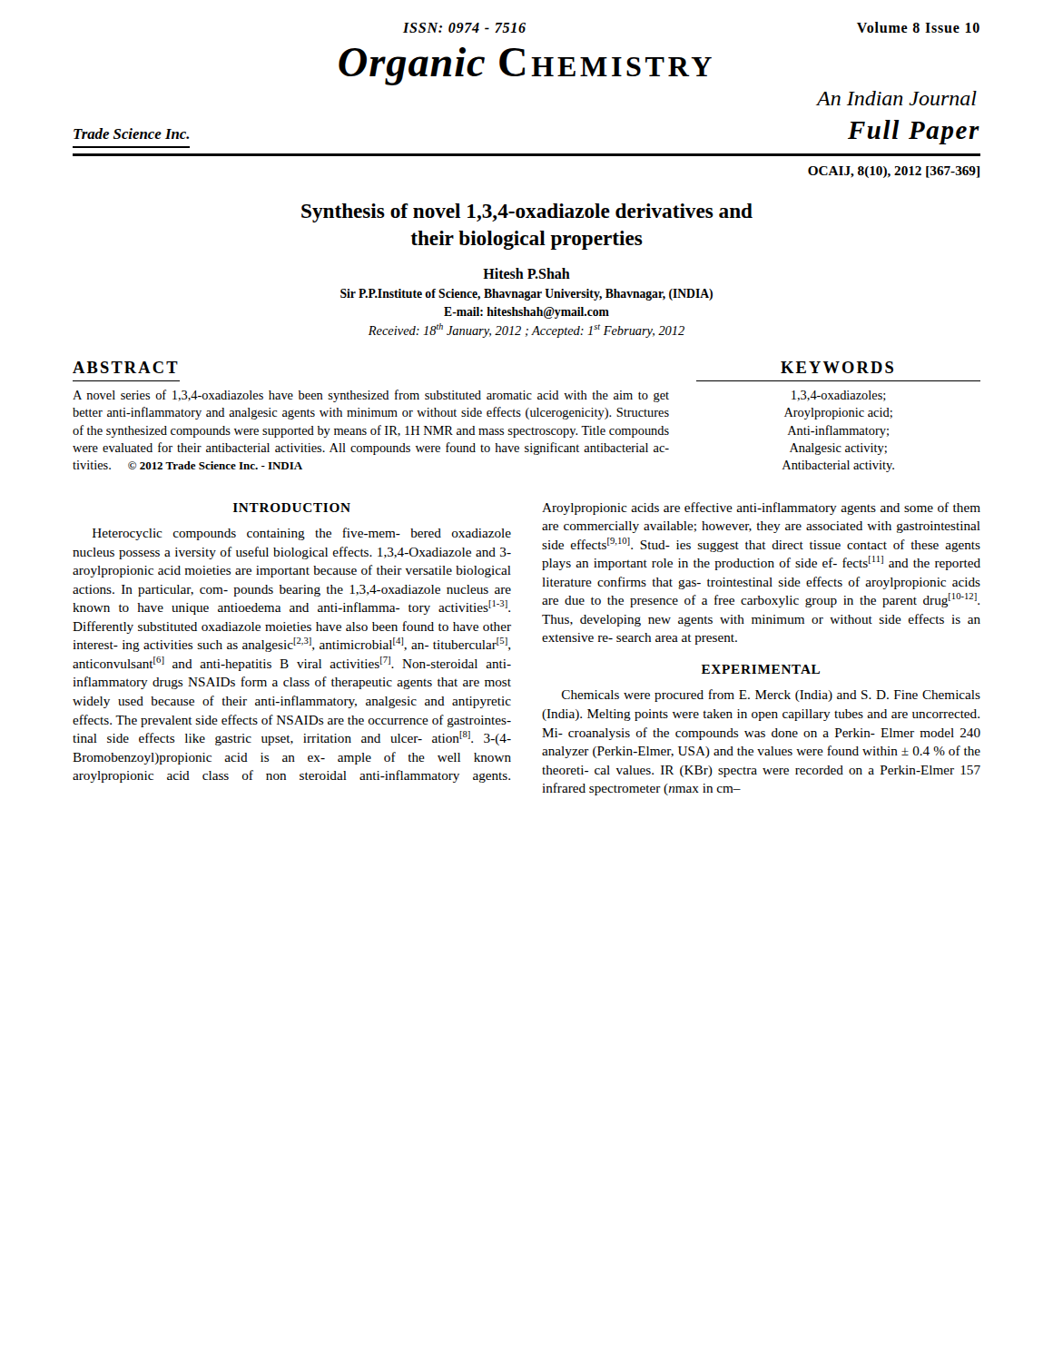ISSN: 0974 - 7516 Volume 8 Issue 10
Organic Chemistry
An Indian Journal
Trade Science Inc. Full Paper
OCAIJ, 8(10), 2012 [367-369]
Synthesis of novel 1,3,4-oxadiazole derivatives and
their biological properties
Hitesh P.Shah
Sir P.P.Institute of Science, Bhavnagar University, Bhavnagar, (INDIA)
E-mail: hiteshshah@ymail.com
Received: 18th January, 2012 ; Accepted: 1st February, 2012
ABSTRACT
A novel series of 1,3,4-oxadiazoles have been synthesized from substituted aromatic acid with the aim to get better anti-inflammatory and analgesic agents with minimum or without side effects (ulcerogenicity). Structures of the synthesized compounds were supported by means of IR, 1H NMR and mass spectroscopy. Title compounds were evaluated for their antibacterial activities. All compounds were found to have significant antibacterial ac- tivities. © 2012 Trade Science Inc. - INDIA
KEYWORDS
1,3,4-oxadiazoles;
Aroylpropionic acid;
Anti-inflammatory;
Analgesic activity;
Antibacterial activity.
INTRODUCTION
Heterocyclic compounds containing the five-mem- bered oxadiazole nucleus possess a iversity of useful biological effects. 1,3,4-Oxadiazole and 3- aroylpropionic acid moieties are important because of their versatile biological actions. In particular, com- pounds bearing the 1,3,4-oxadiazole nucleus are known to have unique antioedema and anti-inflamma- tory activities[1-3]. Differently substituted oxadiazole moieties have also been found to have other interest- ing activities such as analgesic[2,3], antimicrobial[4], an- titubercular[5], anticonvulsant[6] and anti-hepatitis B viral activities[7]. Non-steroidal anti-inflammatory drugs NSAIDs form a class of therapeutic agents that are most widely used because of their anti-inflammatory, analgesic and antipyretic effects. The prevalent side effects of NSAIDs are the occurrence of gastrointes- tinal side effects like gastric upset, irritation and ulcer- ation[8]. 3-(4-Bromobenzoyl)propionic acid is an ex- ample of the well known aroylpropionic acid class of non steroidal anti-inflammatory agents. Aroylpropionic acids are effective anti-inflammatory agents and some of them are commercially available; however, they are associated with gastrointestinal side effects[9,10]. Stud- ies suggest that direct tissue contact of these agents plays an important role in the production of side ef- fects[11] and the reported literature confirms that gas- trointestinal side effects of aroylpropionic acids are due to the presence of a free carboxylic group in the parent drug[10-12]. Thus, developing new agents with minimum or without side effects is an extensive re- search area at present.
EXPERIMENTAL
Chemicals were procured from E. Merck (India) and S. D. Fine Chemicals (India). Melting points were taken in open capillary tubes and are uncorrected. Mi- croanalysis of the compounds was done on a Perkin- Elmer model 240 analyzer (Perkin-Elmer, USA) and the values were found within ± 0.4 % of the theoreti- cal values. IR (KBr) spectra were recorded on a Perkin-Elmer 157 infrared spectrometer (nmax in cm–